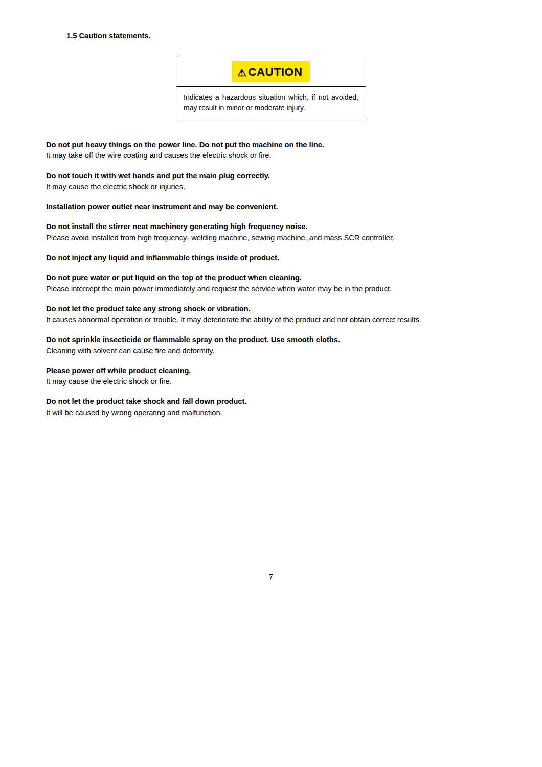1.5 Caution statements.
⚠CAUTION
Indicates a hazardous situation which, if not avoided, may result in minor or moderate injury.
Do not put heavy things on the power line. Do not put the machine on the line.
It may take off the wire coating and causes the electric shock or fire.
Do not touch it with wet hands and put the main plug correctly.
It may cause the electric shock or injuries.
Installation power outlet near instrument and may be convenient.
Do not install the stirrer neat machinery generating high frequency noise.
Please avoid installed from high frequency- welding machine, sewing machine, and mass SCR controller.
Do not inject any liquid and inflammable things inside of product.
Do not pure water or put liquid on the top of the product when cleaning.
Please intercept the main power immediately and request the service when water may be in the product.
Do not let the product take any strong shock or vibration.
It causes abnormal operation or trouble. It may deteriorate the ability of the product and not obtain correct results.
Do not sprinkle insecticide or flammable spray on the product. Use smooth cloths.
Cleaning with solvent can cause fire and deformity.
Please power off while product cleaning.
It may cause the electric shock or fire.
Do not let the product take shock and fall down product.
It will be caused by wrong operating and malfunction.
7